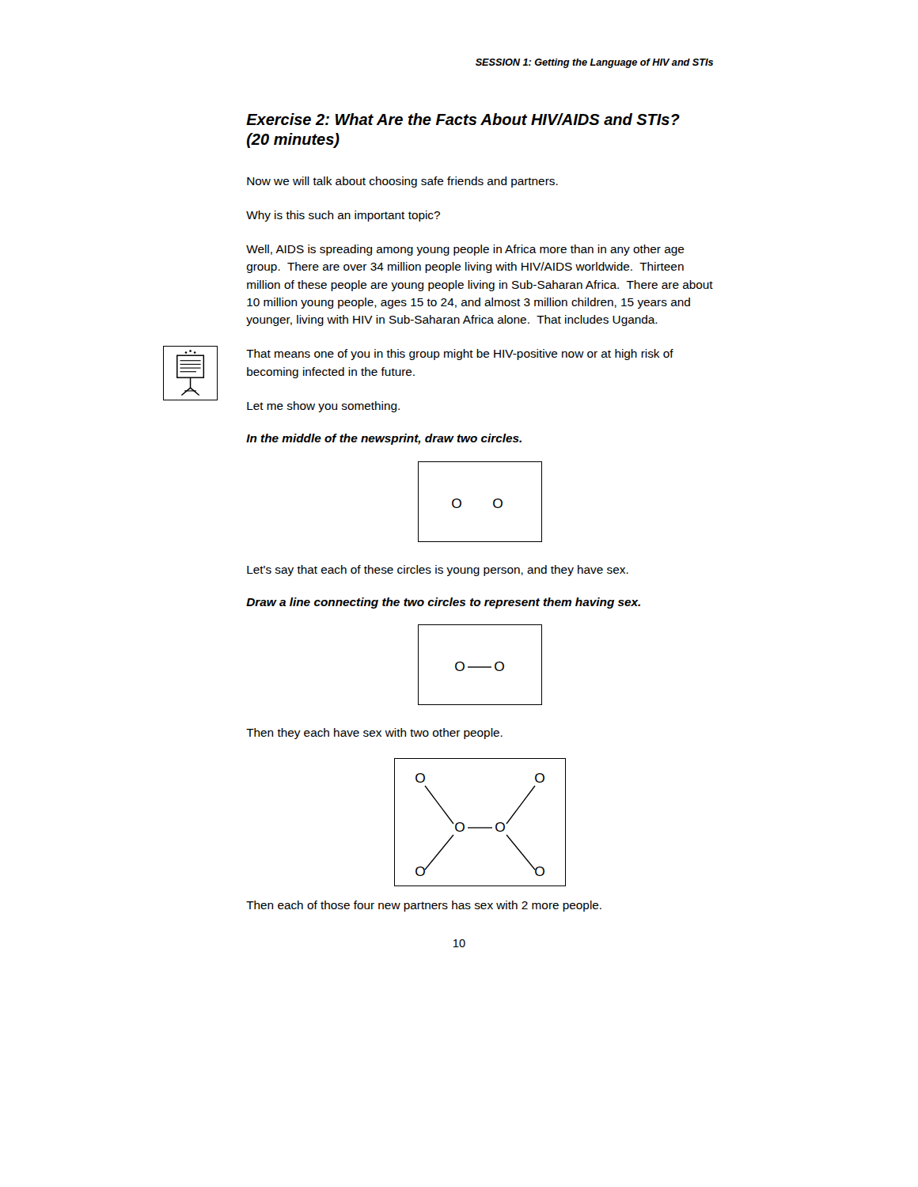SESSION 1: Getting the Language of HIV and STIs
Exercise 2: What Are the Facts About HIV/AIDS and STIs?(20 minutes)
Now we will talk about choosing safe friends and partners.
Why is this such an important topic?
Well, AIDS is spreading among young people in Africa more than in any other age group. There are over 34 million people living with HIV/AIDS worldwide. Thirteen million of these people are young people living in Sub-Saharan Africa. There are about 10 million young people, ages 15 to 24, and almost 3 million children, 15 years and younger, living with HIV in Sub-Saharan Africa alone. That includes Uganda.
That means one of you in this group might be HIV-positive now or at high risk of becoming infected in the future.
Let me show you something.
In the middle of the newsprint, draw two circles.
O O
Let's say that each of these circles is young person, and they have sex.
Draw a line connecting the two circles to represent them having sex.
O O
Then they each have sex with two other people.
O O O O O O
Then each of those four new partners has sex with 2 more people.
10